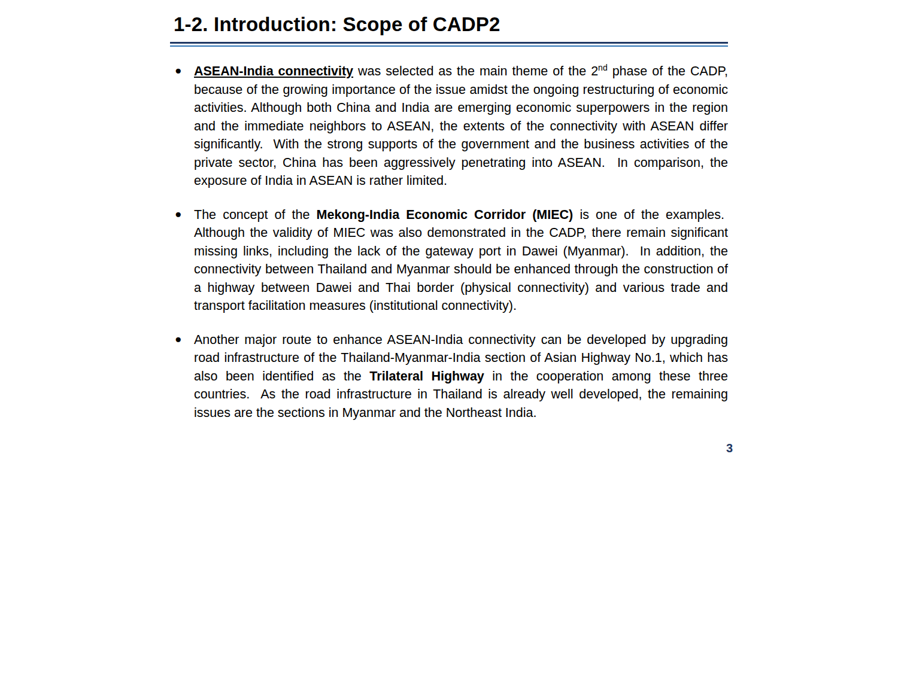1-2. Introduction: Scope of CADP2
ASEAN-India connectivity was selected as the main theme of the 2nd phase of the CADP, because of the growing importance of the issue amidst the ongoing restructuring of economic activities. Although both China and India are emerging economic superpowers in the region and the immediate neighbors to ASEAN, the extents of the connectivity with ASEAN differ significantly. With the strong supports of the government and the business activities of the private sector, China has been aggressively penetrating into ASEAN. In comparison, the exposure of India in ASEAN is rather limited.
The concept of the Mekong-India Economic Corridor (MIEC) is one of the examples. Although the validity of MIEC was also demonstrated in the CADP, there remain significant missing links, including the lack of the gateway port in Dawei (Myanmar). In addition, the connectivity between Thailand and Myanmar should be enhanced through the construction of a highway between Dawei and Thai border (physical connectivity) and various trade and transport facilitation measures (institutional connectivity).
Another major route to enhance ASEAN-India connectivity can be developed by upgrading road infrastructure of the Thailand-Myanmar-India section of Asian Highway No.1, which has also been identified as the Trilateral Highway in the cooperation among these three countries. As the road infrastructure in Thailand is already well developed, the remaining issues are the sections in Myanmar and the Northeast India.
3